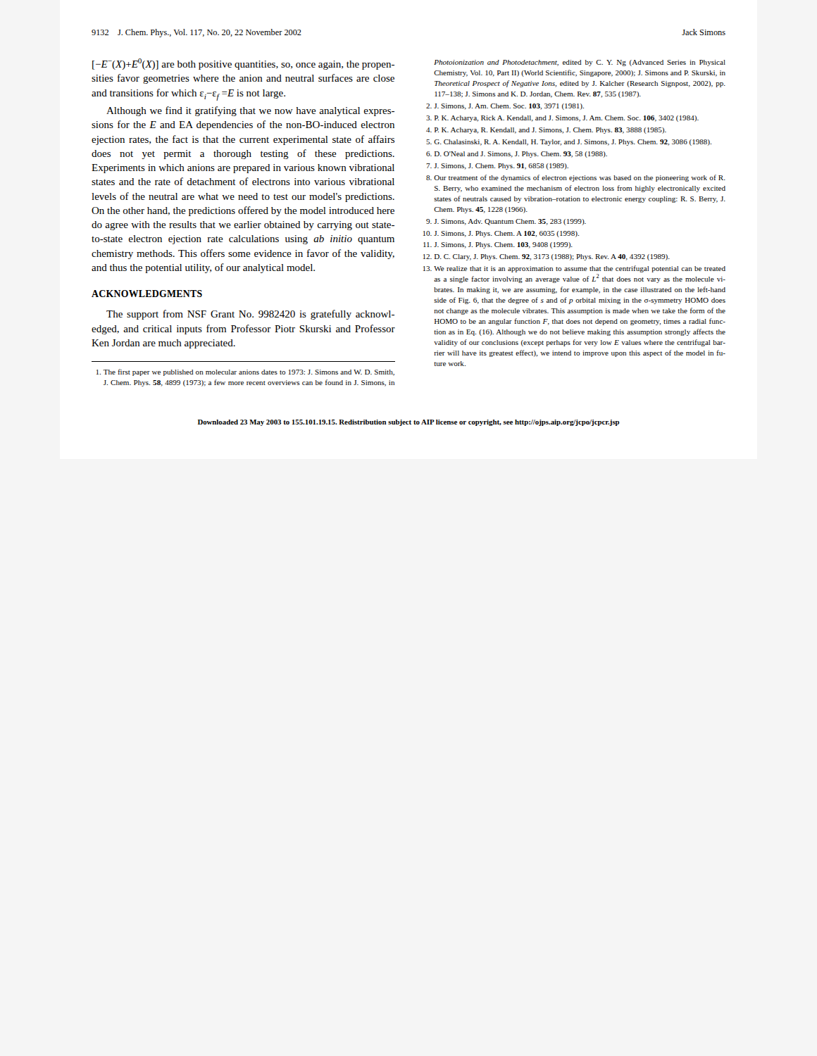9132 J. Chem. Phys., Vol. 117, No. 20, 22 November 2002 Jack Simons
[−E−(X)+E0(X)] are both positive quantities, so, once again, the propensities favor geometries where the anion and neutral surfaces are close and transitions for which εi−εf =E is not large.
Although we find it gratifying that we now have analytical expressions for the E and EA dependencies of the non-BO-induced electron ejection rates, the fact is that the current experimental state of affairs does not yet permit a thorough testing of these predictions. Experiments in which anions are prepared in various known vibrational states and the rate of detachment of electrons into various vibrational levels of the neutral are what we need to test our model's predictions. On the other hand, the predictions offered by the model introduced here do agree with the results that we earlier obtained by carrying out state-to-state electron ejection rate calculations using ab initio quantum chemistry methods. This offers some evidence in favor of the validity, and thus the potential utility, of our analytical model.
Acknowledgments
The support from NSF Grant No. 9982420 is gratefully acknowledged, and critical inputs from Professor Piotr Skurski and Professor Ken Jordan are much appreciated.
The first paper we published on molecular anions dates to 1973: J. Simons and W. D. Smith, J. Chem. Phys. 58, 4899 (1973); a few more recent overviews can be found in J. Simons, in Photoionization and Photodetachment, edited by C. Y. Ng (Advanced Series in Physical Chemistry, Vol. 10, Part II) (World Scientific, Singapore, 2000); J. Simons and P. Skurski, in Theoretical Prospect of Negative Ions, edited by J. Kalcher (Research Signpost, 2002), pp. 117–138; J. Simons and K. D. Jordan, Chem. Rev. 87, 535 (1987).
J. Simons, J. Am. Chem. Soc. 103, 3971 (1981).
P. K. Acharya, Rick A. Kendall, and J. Simons, J. Am. Chem. Soc. 106, 3402 (1984).
P. K. Acharya, R. Kendall, and J. Simons, J. Chem. Phys. 83, 3888 (1985).
G. Chalasinski, R. A. Kendall, H. Taylor, and J. Simons, J. Phys. Chem. 92, 3086 (1988).
D. O'Neal and J. Simons, J. Phys. Chem. 93, 58 (1988).
J. Simons, J. Chem. Phys. 91, 6858 (1989).
Our treatment of the dynamics of electron ejections was based on the pioneering work of R. S. Berry, who examined the mechanism of electron loss from highly electronically excited states of neutrals caused by vibration–rotation to electronic energy coupling: R. S. Berry, J. Chem. Phys. 45, 1228 (1966).
J. Simons, Adv. Quantum Chem. 35, 283 (1999).
J. Simons, J. Phys. Chem. A 102, 6035 (1998).
J. Simons, J. Phys. Chem. 103, 9408 (1999).
D. C. Clary, J. Phys. Chem. 92, 3173 (1988); Phys. Rev. A 40, 4392 (1989).
We realize that it is an approximation to assume that the centrifugal potential can be treated as a single factor involving an average value of L2 that does not vary as the molecule vibrates. In making it, we are assuming, for example, in the case illustrated on the left-hand side of Fig. 6, that the degree of s and of p orbital mixing in the σ-symmetry HOMO does not change as the molecule vibrates. This assumption is made when we take the form of the HOMO to be an angular function F, that does not depend on geometry, times a radial function as in Eq. (16). Although we do not believe making this assumption strongly affects the validity of our conclusions (except perhaps for very low E values where the centrifugal barrier will have its greatest effect), we intend to improve upon this aspect of the model in future work.
Downloaded 23 May 2003 to 155.101.19.15. Redistribution subject to AIP license or copyright, see http://ojps.aip.org/jcpo/jcpcr.jsp